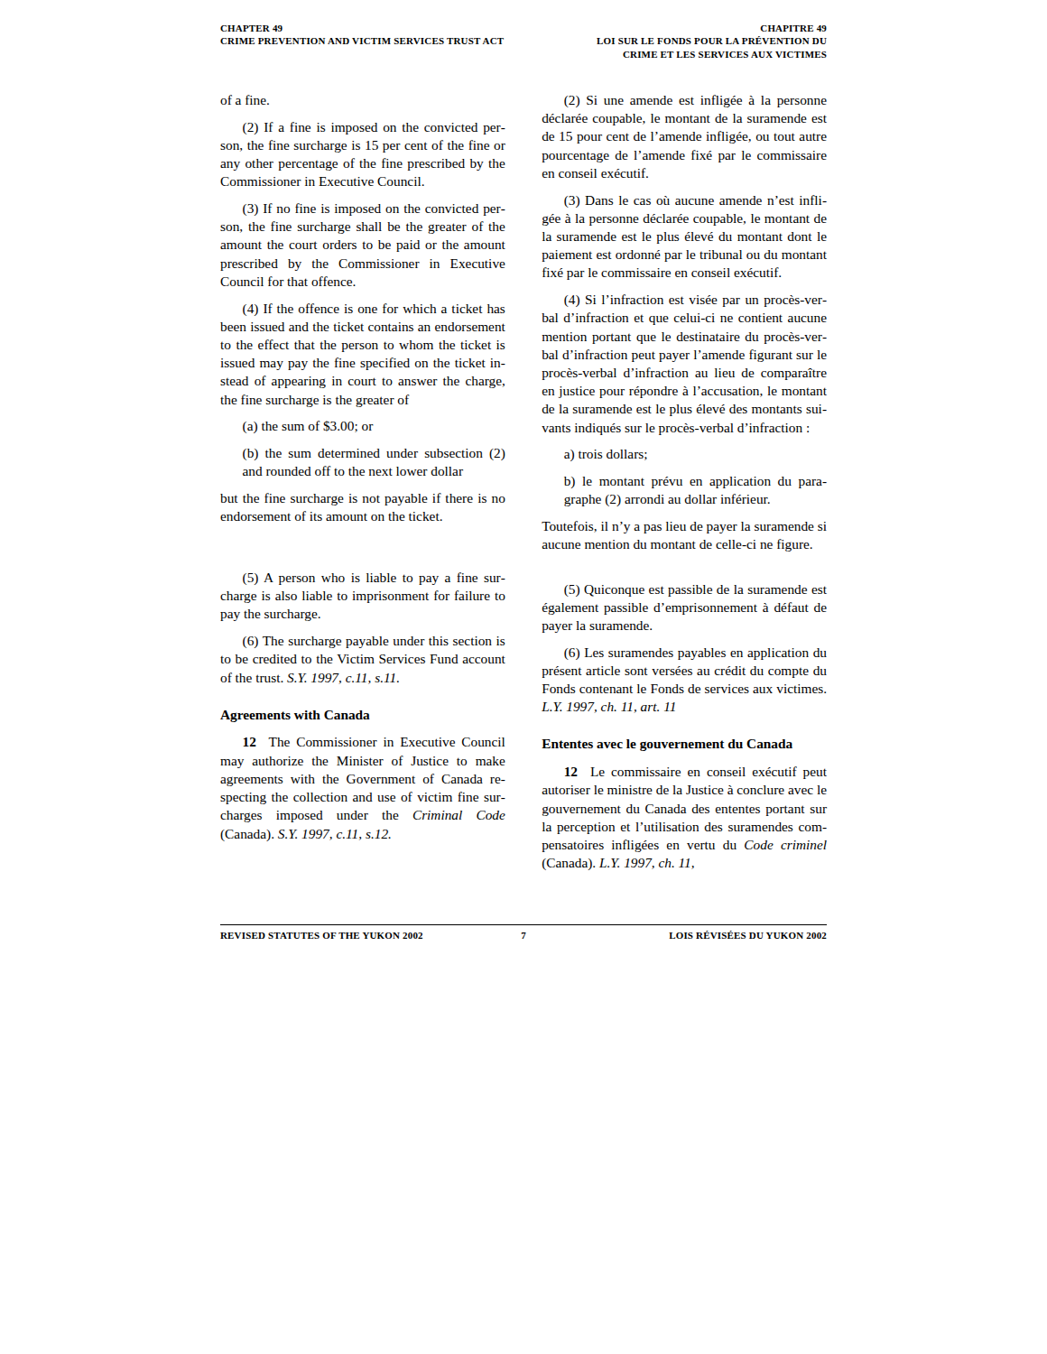Chapter 49 Crime Prevention and Victim Services Trust Act
Chapitre 49 Loi sur le fonds pour la prévention du crime et les services aux victimes
of a fine.
(2) If a fine is imposed on the convicted person, the fine surcharge is 15 per cent of the fine or any other percentage of the fine prescribed by the Commissioner in Executive Council.
(3) If no fine is imposed on the convicted person, the fine surcharge shall be the greater of the amount the court orders to be paid or the amount prescribed by the Commissioner in Executive Council for that offence.
(4) If the offence is one for which a ticket has been issued and the ticket contains an endorsement to the effect that the person to whom the ticket is issued may pay the fine specified on the ticket instead of appearing in court to answer the charge, the fine surcharge is the greater of
(a) the sum of $3.00; or
(b) the sum determined under subsection (2) and rounded off to the next lower dollar
but the fine surcharge is not payable if there is no endorsement of its amount on the ticket.
(5) A person who is liable to pay a fine surcharge is also liable to imprisonment for failure to pay the surcharge.
(6) The surcharge payable under this section is to be credited to the Victim Services Fund account of the trust. S.Y. 1997, c.11, s.11.
Agreements with Canada
12 The Commissioner in Executive Council may authorize the Minister of Justice to make agreements with the Government of Canada respecting the collection and use of victim fine surcharges imposed under the Criminal Code (Canada). S.Y. 1997, c.11, s.12.
(2) Si une amende est infligée à la personne déclarée coupable, le montant de la suramende est de 15 pour cent de l’amende infligée, ou tout autre pourcentage de l’amende fixé par le commissaire en conseil exécutif.
(3) Dans le cas où aucune amende n’est infligée à la personne déclarée coupable, le montant de la suramende est le plus élevé du montant dont le paiement est ordonné par le tribunal ou du montant fixé par le commissaire en conseil exécutif.
(4) Si l’infraction est visée par un procès-verbal d’infraction et que celui-ci ne contient aucune mention portant que le destinataire du procès-verbal d’infraction peut payer l’amende figurant sur le procès-verbal d’infraction au lieu de comparaître en justice pour répondre à l’accusation, le montant de la suramende est le plus élevé des montants suivants indiqués sur le procès-verbal d’infraction :
a) trois dollars;
b) le montant prévu en application du paragraphe (2) arrondi au dollar inférieur.
Toutefois, il n’y a pas lieu de payer la suramende si aucune mention du montant de celle-ci ne figure.
(5) Quiconque est passible de la suramende est également passible d’emprisonnement à défaut de payer la suramende.
(6) Les suramendes payables en application du présent article sont versées au crédit du compte du Fonds contenant le Fonds de services aux victimes. L.Y. 1997, ch. 11, art. 11
Ententes avec le gouvernement du Canada
12 Le commissaire en conseil exécutif peut autoriser le ministre de la Justice à conclure avec le gouvernement du Canada des ententes portant sur la perception et l’utilisation des suramendes compensatoires infligées en vertu du Code criminel (Canada). L.Y. 1997, ch. 11,
Revised Statutes of the Yukon 2002
7
Lois révisées du Yukon 2002